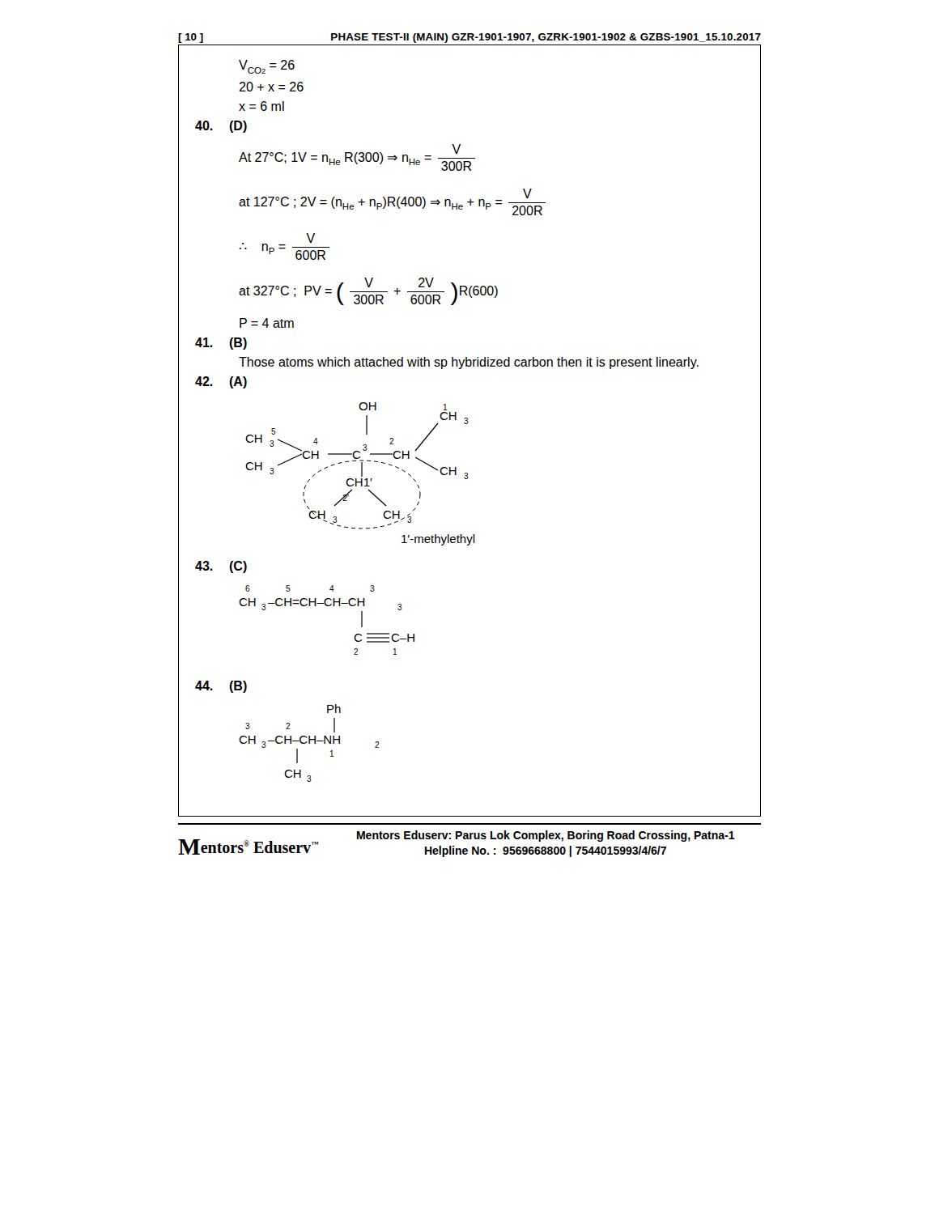[ 10 ]
PHASE TEST-II (MAIN) GZR-1901-1907, GZRK-1901-1902 & GZBS-1901_15.10.2017
VCO2 = 26
20 + x = 26
x = 6 ml
40.
(D)
At 27°C; 1V = nHe R(300) ⇒ nHe = V 300R
at 127°C ; 2V = (nHe + nP)R(400) ⇒ nHe + nP = V 200R
∴ nP = V 600R
at 327°C ; PV = ( V 300R + 2V 600R ) R(600)
P = 4 atm
41.
(B)
Those atoms which attached with sp hybridized carbon then it is present linearly.
42.
(A)
OH CH 3 5 CH 3 CH 4 C 3 CH 2 CH 3 1 CH 3 CH1′ 2′ CH 3 CH 3 1′-methylethyl
43.
(C)
6 5 4 3 CH 3 –CH=CH–CH–CH 3 C C–H 2 1
44.
(B)
Ph 3 2 CH 3 –CH–CH–NH 2 1 CH 3
Mentors® Eduserv™
Mentors Eduserv: Parus Lok Complex, Boring Road Crossing, Patna-1
Helpline No. : 9569668800 | 7544015993/4/6/7